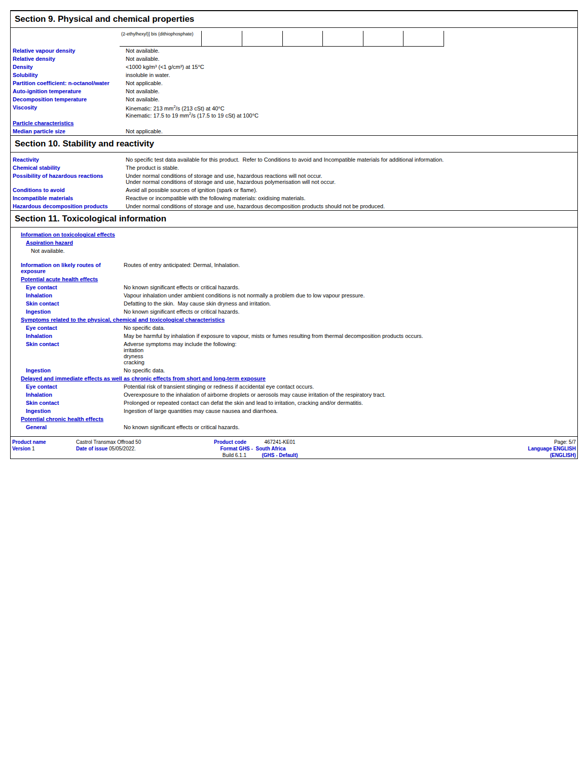Section 9. Physical and chemical properties
| (2-ethylhexyl)] bis (dithiophosphate) | | | | | | |
| Relative vapour density | Not available. |
| Relative density | Not available. |
| Density | <1000 kg/m³ (<1 g/cm³) at 15°C |
| Solubility | insoluble in water. |
| Partition coefficient: n-octanol/water | Not applicable. |
| Auto-ignition temperature | Not available. |
| Decomposition temperature | Not available. |
| Viscosity | Kinematic: 213 mm 2 /s (213 cSt) at 40°C Kinematic: 17.5 to 19 mm 2 /s (17.5 to 19 cSt) at 100°C |
| Particle characteristics |
| Median particle size | Not applicable. |
Section 10. Stability and reactivity
| Reactivity | No specific test data available for this product. Refer to Conditions to avoid and Incompatible materials for additional information. |
| Chemical stability | The product is stable. |
| Possibility of hazardous reactions | Under normal conditions of storage and use, hazardous reactions will not occur. Under normal conditions of storage and use, hazardous polymerisation will not occur. |
| Conditions to avoid | Avoid all possible sources of ignition (spark or flame). |
| Incompatible materials | Reactive or incompatible with the following materials: oxidising materials. |
| Hazardous decomposition products | Under normal conditions of storage and use, hazardous decomposition products should not be produced. |
Section 11. Toxicological information
| Information on toxicological effects |
| Aspiration hazard |
| Not available. |
| Information on likely routes of exposure | Routes of entry anticipated: Dermal, Inhalation. |
| Potential acute health effects |
| Eye contact | No known significant effects or critical hazards. |
| Inhalation | Vapour inhalation under ambient conditions is not normally a problem due to low vapour pressure. |
| Skin contact | Defatting to the skin. May cause skin dryness and irritation. |
| Ingestion | No known significant effects or critical hazards. |
| Symptoms related to the physical, chemical and toxicological characteristics |
| Eye contact | No specific data. |
| Inhalation | May be harmful by inhalation if exposure to vapour, mists or fumes resulting from thermal decomposition products occurs. |
| Skin contact | Adverse symptoms may include the following: irritation dryness cracking |
| Ingestion | No specific data. |
| Delayed and immediate effects as well as chronic effects from short and long-term exposure |
| Eye contact | Potential risk of transient stinging or redness if accidental eye contact occurs. |
| Inhalation | Overexposure to the inhalation of airborne droplets or aerosols may cause irritation of the respiratory tract. |
| Skin contact | Prolonged or repeated contact can defat the skin and lead to irritation, cracking and/or dermatitis. |
| Ingestion | Ingestion of large quantities may cause nausea and diarrhoea. |
| Potential chronic health effects |
| General | No known significant effects or critical hazards. |
| Product name | Castrol Transmax Offroad 50 | Product code | 467241-KE01 | Page: 5/7 |
| Version 1 | Date of issue 05/05/2022. | Format GHS - South Africa | Language ENGLISH |
| | | Build 6.1.1 | (GHS - Default) | (ENGLISH) |